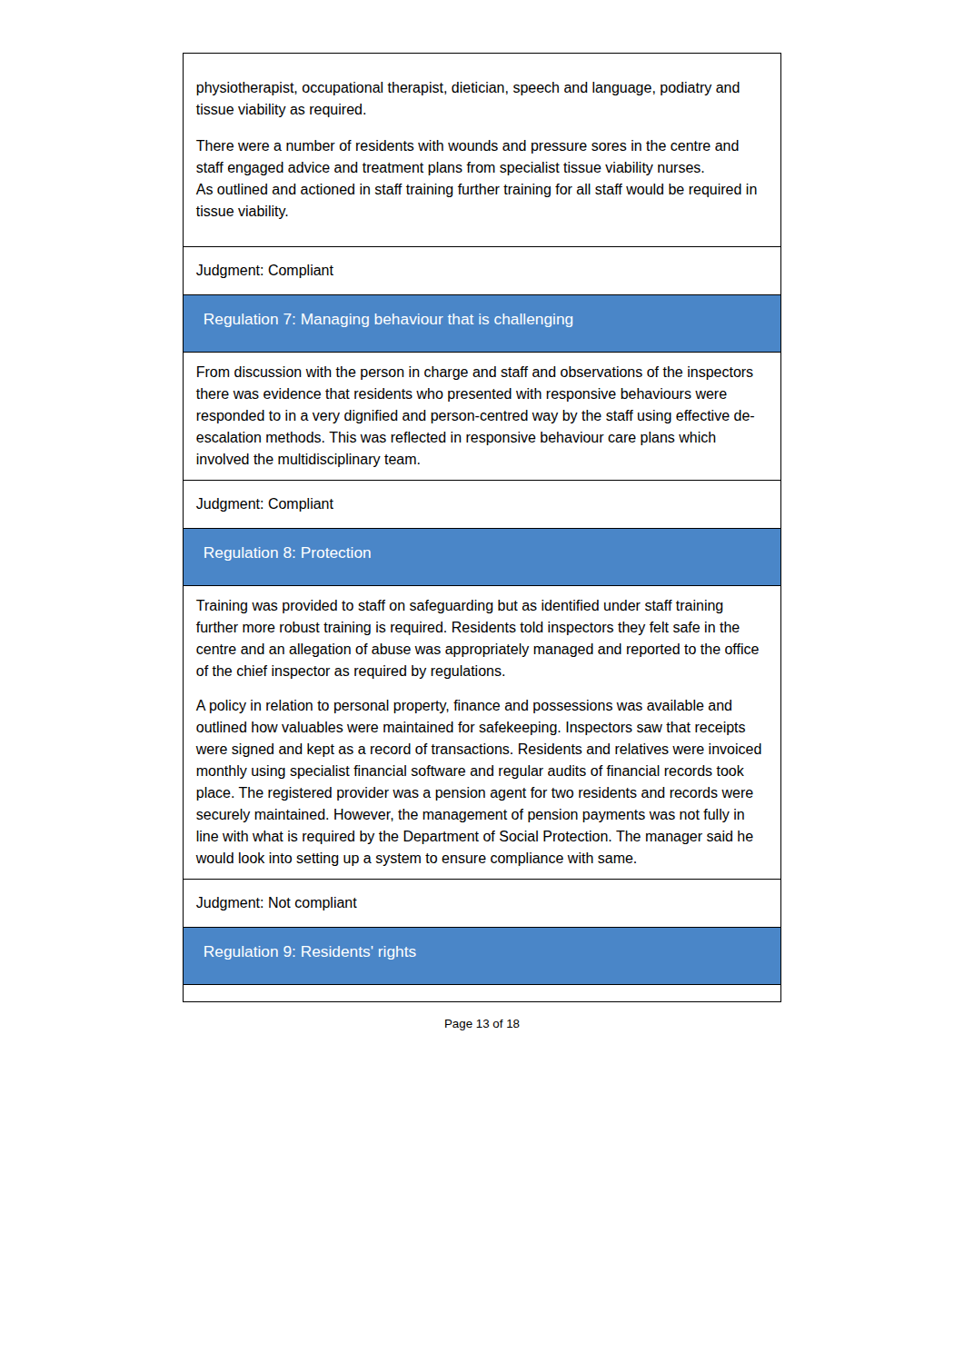physiotherapist, occupational therapist, dietician, speech and language, podiatry and tissue viability as required.
There were a number of residents with wounds and pressure sores in the centre and staff engaged advice and treatment plans from specialist tissue viability nurses.
As outlined and actioned in staff training further training for all staff would be required in tissue viability.
Judgment: Compliant
Regulation 7: Managing behaviour that is challenging
From discussion with the person in charge and staff and observations of the inspectors there was evidence that residents who presented with responsive behaviours were responded to in a very dignified and person-centred way by the staff using effective de-escalation methods. This was reflected in responsive behaviour care plans which involved the multidisciplinary team.
Judgment: Compliant
Regulation 8: Protection
Training was provided to staff on safeguarding but as identified under staff training further more robust training is required. Residents told inspectors they felt safe in the centre and an allegation of abuse was appropriately managed and reported to the office of the chief inspector as required by regulations.
A policy in relation to personal property, finance and possessions was available and outlined how valuables were maintained for safekeeping. Inspectors saw that receipts were signed and kept as a record of transactions. Residents and relatives were invoiced monthly using specialist financial software and regular audits of financial records took place. The registered provider was a pension agent for two residents and records were securely maintained. However, the management of pension payments was not fully in line with what is required by the Department of Social Protection. The manager said he would look into setting up a system to ensure compliance with same.
Judgment: Not compliant
Regulation 9: Residents' rights
Page 13 of 18